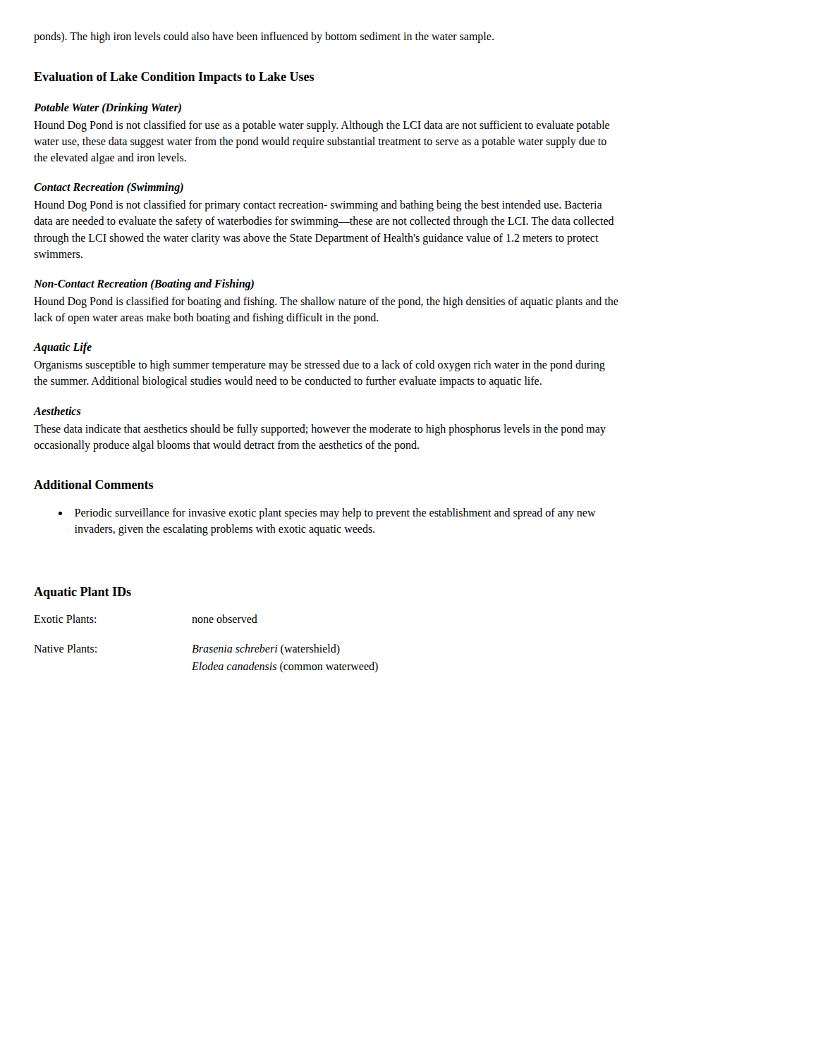ponds). The high iron levels could also have been influenced by bottom sediment in the water sample.
Evaluation of Lake Condition Impacts to Lake Uses
Potable Water (Drinking Water)
Hound Dog Pond is not classified for use as a potable water supply. Although the LCI data are not sufficient to evaluate potable water use, these data suggest water from the pond would require substantial treatment to serve as a potable water supply due to the elevated algae and iron levels.
Contact Recreation (Swimming)
Hound Dog Pond is not classified for primary contact recreation- swimming and bathing being the best intended use. Bacteria data are needed to evaluate the safety of waterbodies for swimming—these are not collected through the LCI. The data collected through the LCI showed the water clarity was above the State Department of Health's guidance value of 1.2 meters to protect swimmers.
Non-Contact Recreation (Boating and Fishing)
Hound Dog Pond is classified for boating and fishing. The shallow nature of the pond, the high densities of aquatic plants and the lack of open water areas make both boating and fishing difficult in the pond.
Aquatic Life
Organisms susceptible to high summer temperature may be stressed due to a lack of cold oxygen rich water in the pond during the summer. Additional biological studies would need to be conducted to further evaluate impacts to aquatic life.
Aesthetics
These data indicate that aesthetics should be fully supported; however the moderate to high phosphorus levels in the pond may occasionally produce algal blooms that would detract from the aesthetics of the pond.
Additional Comments
Periodic surveillance for invasive exotic plant species may help to prevent the establishment and spread of any new invaders, given the escalating problems with exotic aquatic weeds.
Aquatic Plant IDs
Exotic Plants:
none observed
Native Plants:
Brasenia schreberi (watershield)
Elodea canadensis (common waterweed)